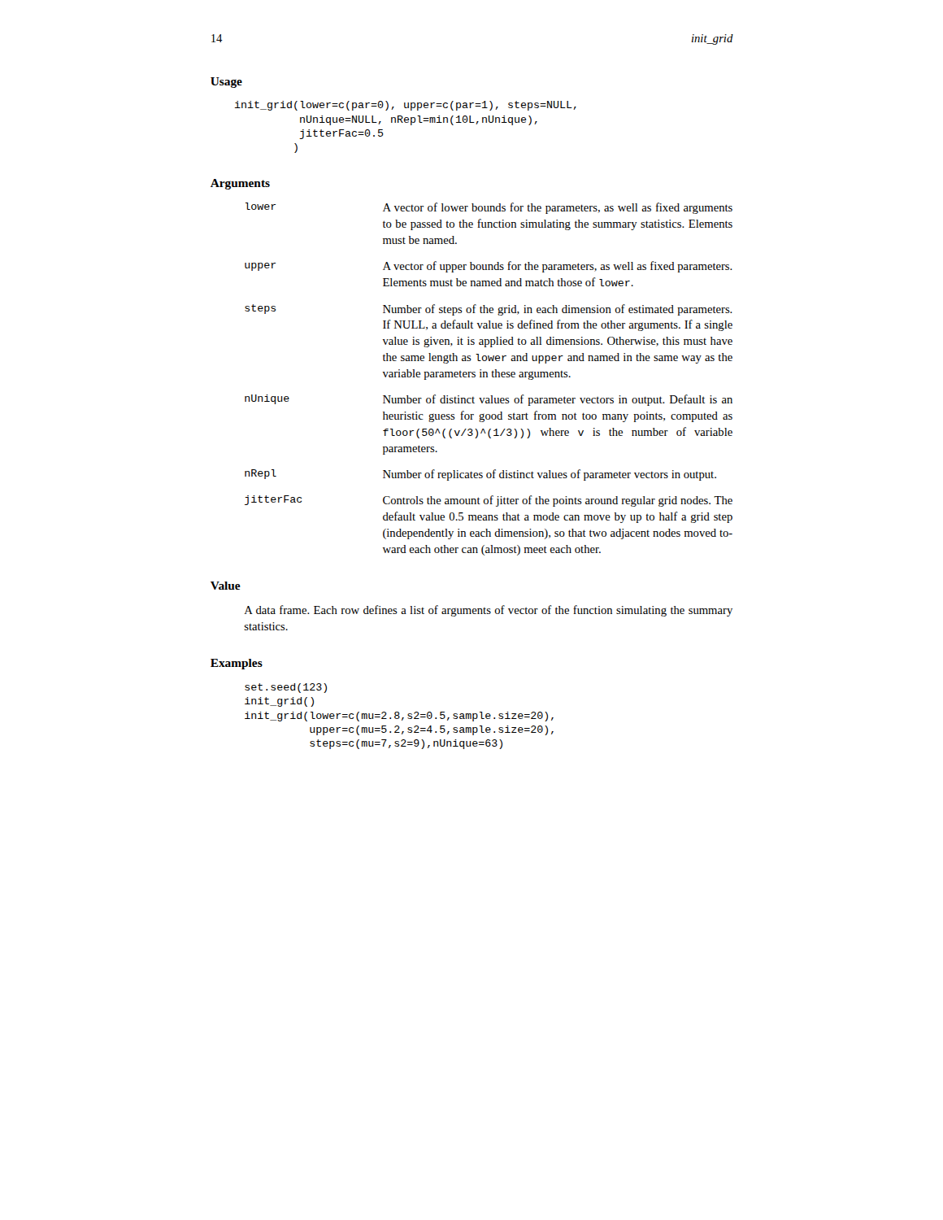14 init_grid
Usage
init_grid(lower=c(par=0), upper=c(par=1), steps=NULL,
          nUnique=NULL, nRepl=min(10L,nUnique),
          jitterFac=0.5
         )
Arguments
lower
A vector of lower bounds for the parameters, as well as fixed arguments to be passed to the function simulating the summary statistics. Elements must be named.
upper
A vector of upper bounds for the parameters, as well as fixed parameters. Elements must be named and match those of lower.
steps
Number of steps of the grid, in each dimension of estimated parameters. If NULL, a default value is defined from the other arguments. If a single value is given, it is applied to all dimensions. Otherwise, this must have the same length as lower and upper and named in the same way as the variable parameters in these arguments.
nUnique
Number of distinct values of parameter vectors in output. Default is an heuristic guess for good start from not too many points, computed as floor(50^((v/3)^(1/3))) where v is the number of variable parameters.
nRepl
Number of replicates of distinct values of parameter vectors in output.
jitterFac
Controls the amount of jitter of the points around regular grid nodes. The default value 0.5 means that a mode can move by up to half a grid step (independently in each dimension), so that two adjacent nodes moved toward each other can (almost) meet each other.
Value
A data frame. Each row defines a list of arguments of vector of the function simulating the summary statistics.
Examples
set.seed(123)
init_grid()
init_grid(lower=c(mu=2.8,s2=0.5,sample.size=20),
          upper=c(mu=5.2,s2=4.5,sample.size=20),
          steps=c(mu=7,s2=9),nUnique=63)